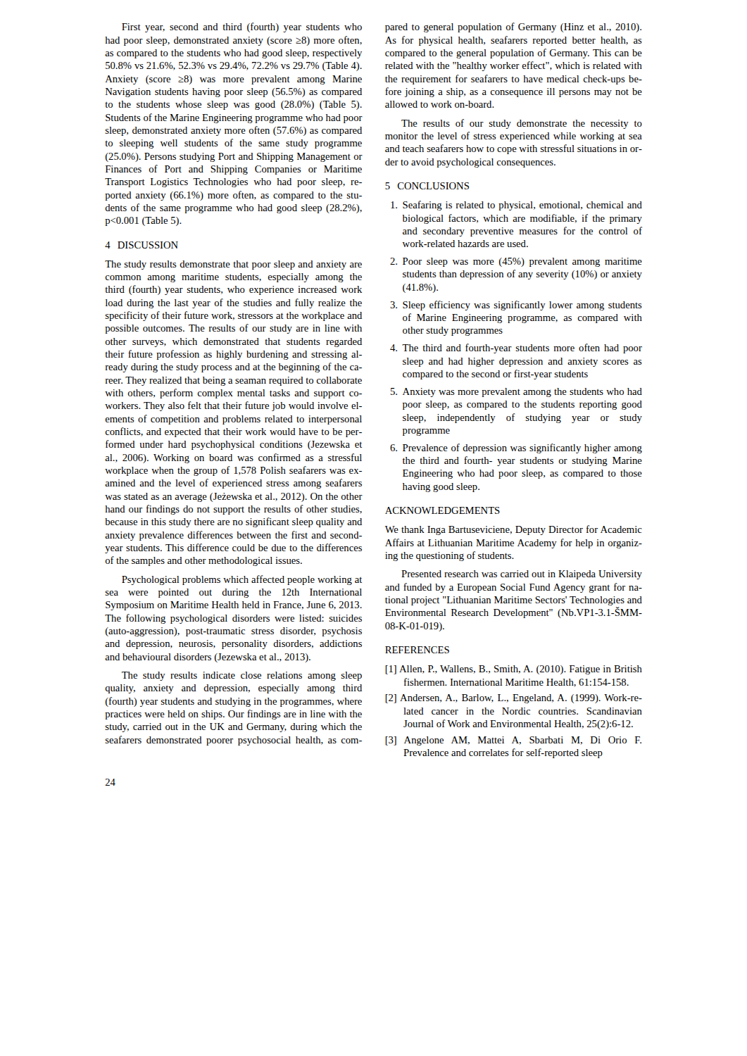First year, second and third (fourth) year students who had poor sleep, demonstrated anxiety (score ≥8) more often, as compared to the students who had good sleep, respectively 50.8% vs 21.6%, 52.3% vs 29.4%, 72.2% vs 29.7% (Table 4). Anxiety (score ≥8) was more prevalent among Marine Navigation students having poor sleep (56.5%) as compared to the students whose sleep was good (28.0%) (Table 5). Students of the Marine Engineering programme who had poor sleep, demonstrated anxiety more often (57.6%) as compared to sleeping well students of the same study programme (25.0%). Persons studying Port and Shipping Management or Finances of Port and Shipping Companies or Maritime Transport Logistics Technologies who had poor sleep, reported anxiety (66.1%) more often, as compared to the students of the same programme who had good sleep (28.2%), p<0.001 (Table 5).
4 DISCUSSION
The study results demonstrate that poor sleep and anxiety are common among maritime students, especially among the third (fourth) year students, who experience increased work load during the last year of the studies and fully realize the specificity of their future work, stressors at the workplace and possible outcomes. The results of our study are in line with other surveys, which demonstrated that students regarded their future profession as highly burdening and stressing already during the study process and at the beginning of the career. They realized that being a seaman required to collaborate with others, perform complex mental tasks and support co-workers. They also felt that their future job would involve elements of competition and problems related to interpersonal conflicts, and expected that their work would have to be performed under hard psychophysical conditions (Jezewska et al., 2006). Working on board was confirmed as a stressful workplace when the group of 1,578 Polish seafarers was examined and the level of experienced stress among seafarers was stated as an average (Jeżewska et al., 2012). On the other hand our findings do not support the results of other studies, because in this study there are no significant sleep quality and anxiety prevalence differences between the first and second-year students. This difference could be due to the differences of the samples and other methodological issues.
Psychological problems which affected people working at sea were pointed out during the 12th International Symposium on Maritime Health held in France, June 6, 2013. The following psychological disorders were listed: suicides (auto-aggression), post-traumatic stress disorder, psychosis and depression, neurosis, personality disorders, addictions and behavioural disorders (Jezewska et al., 2013).
The study results indicate close relations among sleep quality, anxiety and depression, especially among third (fourth) year students and studying in the programmes, where practices were held on ships. Our findings are in line with the study, carried out in the UK and Germany, during which the seafarers demonstrated poorer psychosocial health, as compared to general population of Germany (Hinz et al., 2010). As for physical health, seafarers reported better health, as compared to the general population of Germany. This can be related with the "healthy worker effect", which is related with the requirement for seafarers to have medical check-ups before joining a ship, as a consequence ill persons may not be allowed to work on-board.
The results of our study demonstrate the necessity to monitor the level of stress experienced while working at sea and teach seafarers how to cope with stressful situations in order to avoid psychological consequences.
5 CONCLUSIONS
Seafaring is related to physical, emotional, chemical and biological factors, which are modifiable, if the primary and secondary preventive measures for the control of work-related hazards are used.
Poor sleep was more (45%) prevalent among maritime students than depression of any severity (10%) or anxiety (41.8%).
Sleep efficiency was significantly lower among students of Marine Engineering programme, as compared with other study programmes
The third and fourth-year students more often had poor sleep and had higher depression and anxiety scores as compared to the second or first-year students
Anxiety was more prevalent among the students who had poor sleep, as compared to the students reporting good sleep, independently of studying year or study programme
Prevalence of depression was significantly higher among the third and fourth- year students or studying Marine Engineering who had poor sleep, as compared to those having good sleep.
ACKNOWLEDGEMENTS
We thank Inga Bartuseviciene, Deputy Director for Academic Affairs at Lithuanian Maritime Academy for help in organizing the questioning of students.
Presented research was carried out in Klaipeda University and funded by a European Social Fund Agency grant for national project "Lithuanian Maritime Sectors' Technologies and Environmental Research Development" (Nb.VP1-3.1-ŠMM-08-K-01-019).
REFERENCES
[1] Allen, P., Wallens, B., Smith, A. (2010). Fatigue in British fishermen. International Maritime Health, 61:154-158.
[2] Andersen, A., Barlow, L., Engeland, A. (1999). Work-related cancer in the Nordic countries. Scandinavian Journal of Work and Environmental Health, 25(2):6-12.
[3] Angelone AM, Mattei A, Sbarbati M, Di Orio F. Prevalence and correlates for self-reported sleep
24